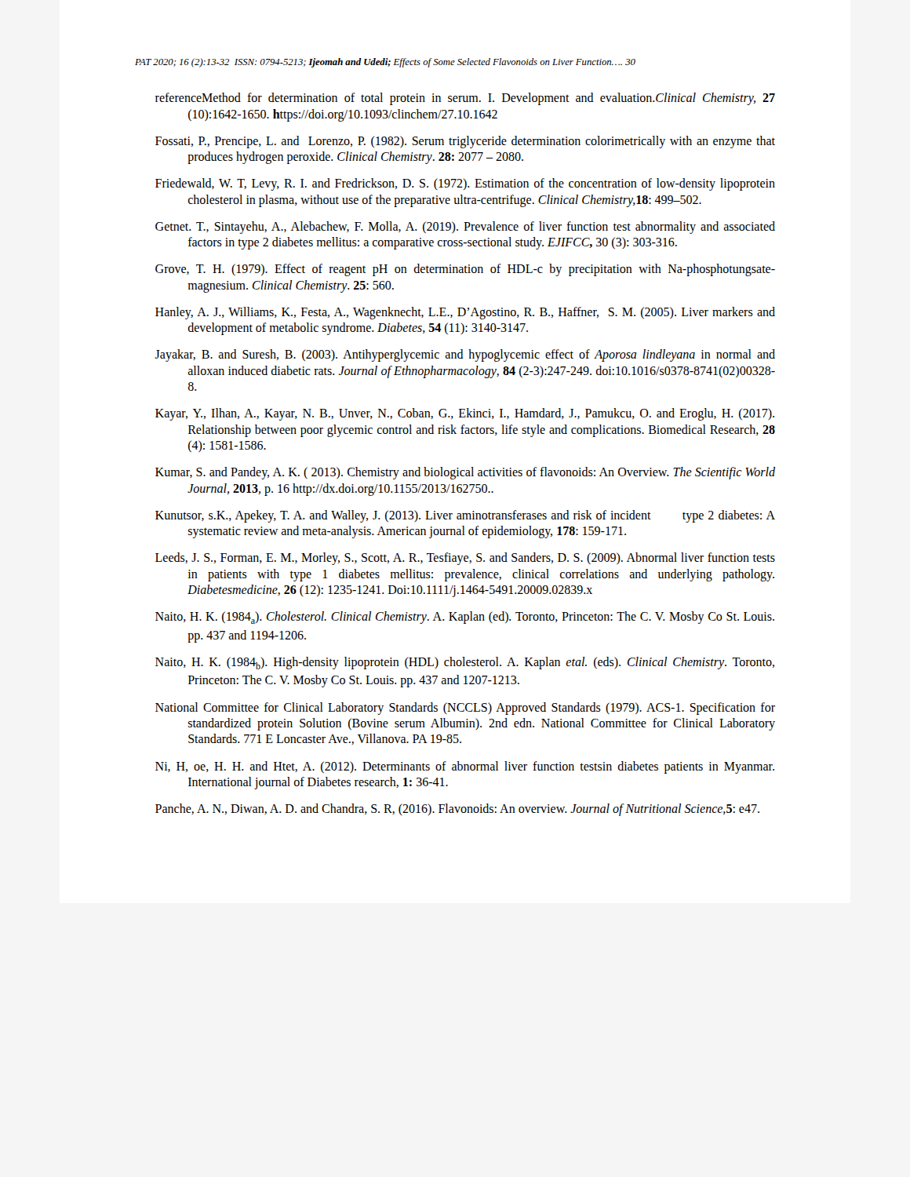PAT 2020; 16 (2):13-32 ISSN: 0794-5213; Ijeomah and Udedi; Effects of Some Selected Flavonoids on Liver Function…. 30
referenceMethod for determination of total protein in serum. I. Development and evaluation.Clinical Chemistry, 27 (10):1642-1650. https://doi.org/10.1093/clinchem/27.10.1642
Fossati, P., Prencipe, L. and Lorenzo, P. (1982). Serum triglyceride determination colorimetrically with an enzyme that produces hydrogen peroxide. Clinical Chemistry. 28: 2077 – 2080.
Friedewald, W. T, Levy, R. I. and Fredrickson, D. S. (1972). Estimation of the concentration of low-density lipoprotein cholesterol in plasma, without use of the preparative ultra-centrifuge. Clinical Chemistry, 18: 499–502.
Getnet. T., Sintayehu, A., Alebachew, F. Molla, A. (2019). Prevalence of liver function test abnormality and associated factors in type 2 diabetes mellitus: a comparative cross-sectional study. EJIFCC, 30 (3): 303-316.
Grove, T. H. (1979). Effect of reagent pH on determination of HDL-c by precipitation with Na-phosphotungsate-magnesium. Clinical Chemistry. 25: 560.
Hanley, A. J., Williams, K., Festa, A., Wagenknecht, L.E., D’Agostino, R. B., Haffner, S. M. (2005). Liver markers and development of metabolic syndrome. Diabetes, 54 (11): 3140-3147.
Jayakar, B. and Suresh, B. (2003). Antihyperglycemic and hypoglycemic effect of Aporosa lindleyana in normal and alloxan induced diabetic rats. Journal of Ethnopharmacology, 84 (2-3):247-249. doi:10.1016/s0378-8741(02)00328-8.
Kayar, Y., Ilhan, A., Kayar, N. B., Unver, N., Coban, G., Ekinci, I., Hamdard, J., Pamukcu, O. and Eroglu, H. (2017). Relationship between poor glycemic control and risk factors, life style and complications. Biomedical Research, 28 (4): 1581-1586.
Kumar, S. and Pandey, A. K. ( 2013). Chemistry and biological activities of flavonoids: An Overview. The Scientific World Journal, 2013, p. 16 http://dx.doi.org/10.1155/2013/162750..
Kunutsor, s.K., Apekey, T. A. and Walley, J. (2013). Liver aminotransferases and risk of incident type 2 diabetes: A systematic review and meta-analysis. American journal of epidemiology, 178: 159-171.
Leeds, J. S., Forman, E. M., Morley, S., Scott, A. R., Tesfiaye, S. and Sanders, D. S. (2009). Abnormal liver function tests in patients with type 1 diabetes mellitus: prevalence, clinical correlations and underlying pathology. Diabetesmedicine, 26 (12): 1235-1241. Doi:10.1111/j.1464-5491.20009.02839.x
Naito, H. K. (1984a). Cholesterol. Clinical Chemistry. A. Kaplan (ed). Toronto, Princeton: The C. V. Mosby Co St. Louis. pp. 437 and 1194-1206.
Naito, H. K. (1984b). High-density lipoprotein (HDL) cholesterol. A. Kaplan etal. (eds). Clinical Chemistry. Toronto, Princeton: The C. V. Mosby Co St. Louis. pp. 437 and 1207-1213.
National Committee for Clinical Laboratory Standards (NCCLS) Approved Standards (1979). ACS-1. Specification for standardized protein Solution (Bovine serum Albumin). 2nd edn. National Committee for Clinical Laboratory Standards. 771 E Loncaster Ave., Villanova. PA 19-85.
Ni, H, oe, H. H. and Htet, A. (2012). Determinants of abnormal liver function testsin diabetes patients in Myanmar. International journal of Diabetes research, 1: 36-41.
Panche, A. N., Diwan, A. D. and Chandra, S. R, (2016). Flavonoids: An overview. Journal of Nutritional Science, 5: e47.